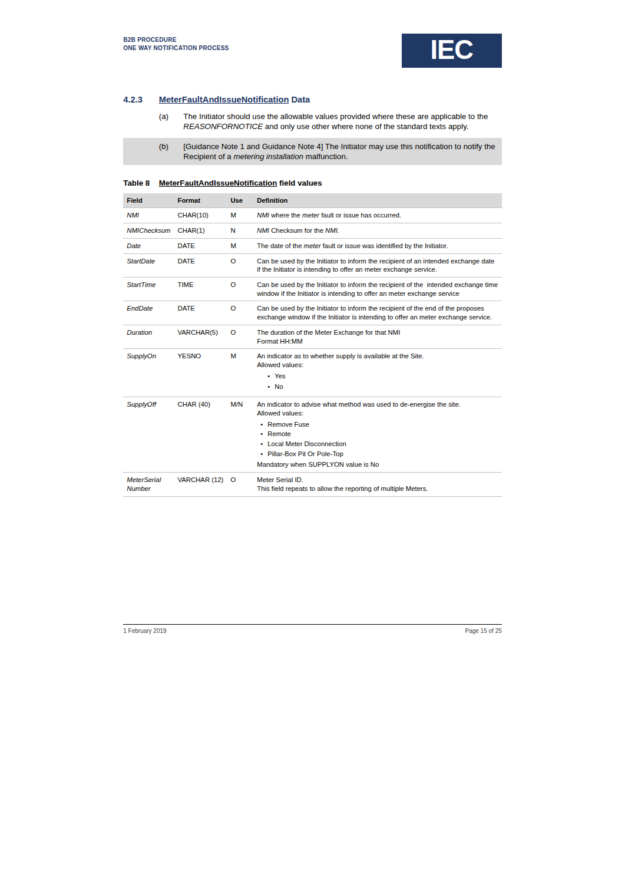B2B PROCEDURE
ONE WAY NOTIFICATION PROCESS
IEC
4.2.3 MeterFaultAndIssueNotification Data
(a)
The Initiator should use the allowable values provided where these are applicable to the REASONFORNOTICE and only use other where none of the standard texts apply.
(b)
[Guidance Note 1 and Guidance Note 4] The Initiator may use this notification to notify the Recipient of a metering installation malfunction.
Table 8
MeterFaultAndIssueNotification field values
| Field | Format | Use | Definition |
| --- | --- | --- | --- |
| NMI | CHAR(10) | M | NMI where the meter fault or issue has occurred. |
| NMIChecksum | CHAR(1) | N | NMI Checksum for the NMI. |
| Date | DATE | M | The date of the meter fault or issue was identified by the Initiator. |
| StartDate | DATE | O | Can be used by the Initiator to inform the recipient of an intended exchange date if the Initiator is intending to offer an meter exchange service. |
| StartTime | TIME | O | Can be used by the Initiator to inform the recipient of the intended exchange time window if the Initiator is intending to offer an meter exchange service |
| EndDate | DATE | O | Can be used by the Initiator to inform the recipient of the end of the proposes exchange window if the Initiator is intending to offer an meter exchange service. |
| Duration | VARCHAR(5) | O | The duration of the Meter Exchange for that NMI Format HH:MM |
| SupplyOn | YESNO | M | An indicator as to whether supply is available at the Site. Allowed values: Yes No |
| SupplyOff | CHAR (40) | M/N | An indicator to advise what method was used to de-energise the site. Allowed values: Remove Fuse Remote Local Meter Disconnection Pillar-Box Pit Or Pole-Top Mandatory when SUPPLYON value is No |
| MeterSerial Number | VARCHAR (12) | O | Meter Serial ID. This field repeats to allow the reporting of multiple Meters. |
1 February 2019
Page 15 of 25